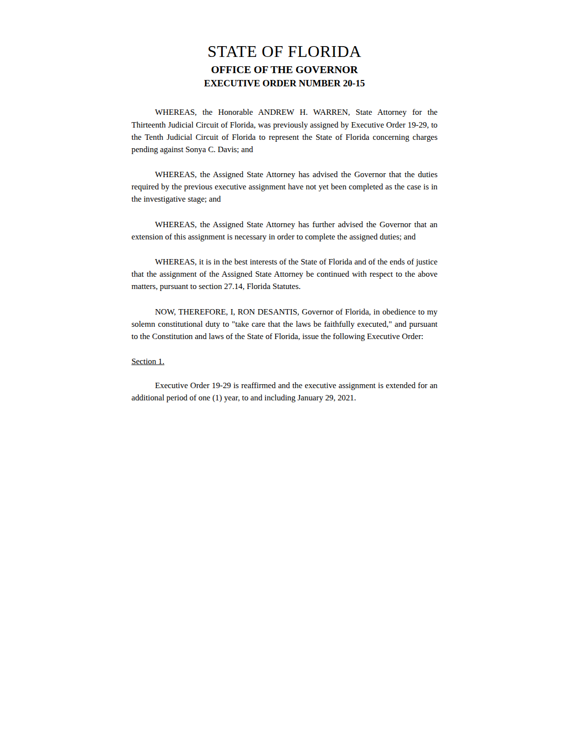STATE OF FLORIDA
OFFICE OF THE GOVERNOR
EXECUTIVE ORDER NUMBER 20-15
WHEREAS, the Honorable ANDREW H. WARREN, State Attorney for the Thirteenth Judicial Circuit of Florida, was previously assigned by Executive Order 19-29, to the Tenth Judicial Circuit of Florida to represent the State of Florida concerning charges pending against Sonya C. Davis; and
WHEREAS, the Assigned State Attorney has advised the Governor that the duties required by the previous executive assignment have not yet been completed as the case is in the investigative stage; and
WHEREAS, the Assigned State Attorney has further advised the Governor that an extension of this assignment is necessary in order to complete the assigned duties; and
WHEREAS, it is in the best interests of the State of Florida and of the ends of justice that the assignment of the Assigned State Attorney be continued with respect to the above matters, pursuant to section 27.14, Florida Statutes.
NOW, THEREFORE, I, RON DESANTIS, Governor of Florida, in obedience to my solemn constitutional duty to "take care that the laws be faithfully executed," and pursuant to the Constitution and laws of the State of Florida, issue the following Executive Order:
Section 1.
Executive Order 19-29 is reaffirmed and the executive assignment is extended for an additional period of one (1) year, to and including January 29, 2021.